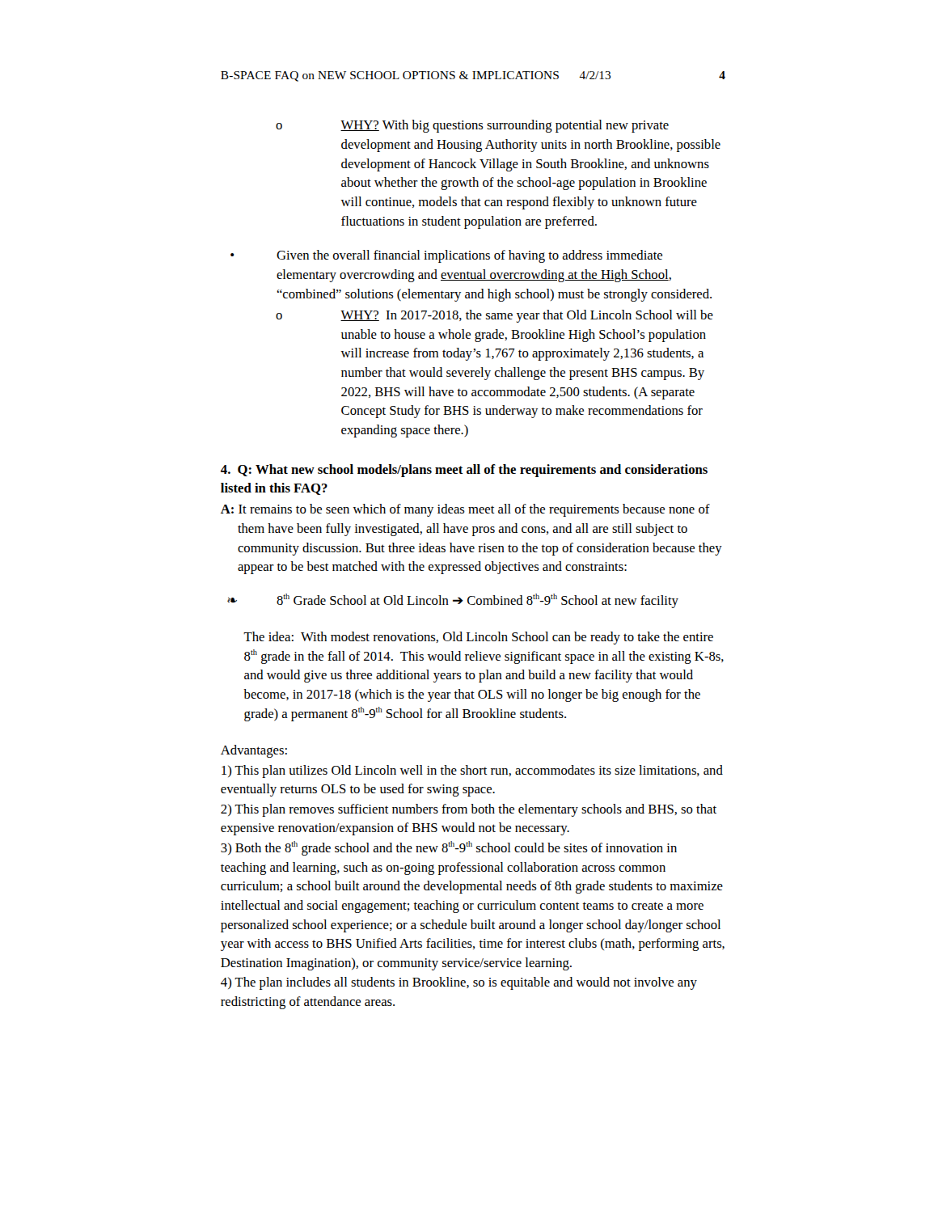B-SPACE FAQ on NEW SCHOOL OPTIONS & IMPLICATIONS 4/2/13
4
oWHY? With big questions surrounding potential new private development and Housing Authority units in north Brookline, possible development of Hancock Village in South Brookline, and unknowns about whether the growth of the school-age population in Brookline will continue, models that can respond flexibly to unknown future fluctuations in student population are preferred.
•Given the overall financial implications of having to address immediate elementary overcrowding and eventual overcrowding at the High School, “combined” solutions (elementary and high school) must be strongly considered.
oWHY? In 2017-2018, the same year that Old Lincoln School will be unable to house a whole grade, Brookline High School’s population will increase from today’s 1,767 to approximately 2,136 students, a number that would severely challenge the present BHS campus. By 2022, BHS will have to accommodate 2,500 students. (A separate Concept Study for BHS is underway to make recommendations for expanding space there.)
4. Q: What new school models/plans meet all of the requirements and considerations listed in this FAQ?
A: It remains to be seen which of many ideas meet all of the requirements because none of them have been fully investigated, all have pros and cons, and all are still subject to community discussion. But three ideas have risen to the top of consideration because they appear to be best matched with the expressed objectives and constraints:
❧8th Grade School at Old Lincoln ➔ Combined 8th-9th School at new facility
The idea: With modest renovations, Old Lincoln School can be ready to take the entire 8th grade in the fall of 2014. This would relieve significant space in all the existing K-8s, and would give us three additional years to plan and build a new facility that would become, in 2017-18 (which is the year that OLS will no longer be big enough for the grade) a permanent 8th-9th School for all Brookline students.
Advantages:
1) This plan utilizes Old Lincoln well in the short run, accommodates its size limitations, and eventually returns OLS to be used for swing space.
2) This plan removes sufficient numbers from both the elementary schools and BHS, so that expensive renovation/expansion of BHS would not be necessary.
3) Both the 8th grade school and the new 8th-9th school could be sites of innovation in teaching and learning, such as on-going professional collaboration across common curriculum; a school built around the developmental needs of 8th grade students to maximize intellectual and social engagement; teaching or curriculum content teams to create a more personalized school experience; or a schedule built around a longer school day/longer school year with access to BHS Unified Arts facilities, time for interest clubs (math, performing arts, Destination Imagination), or community service/service learning.
4) The plan includes all students in Brookline, so is equitable and would not involve any redistricting of attendance areas.